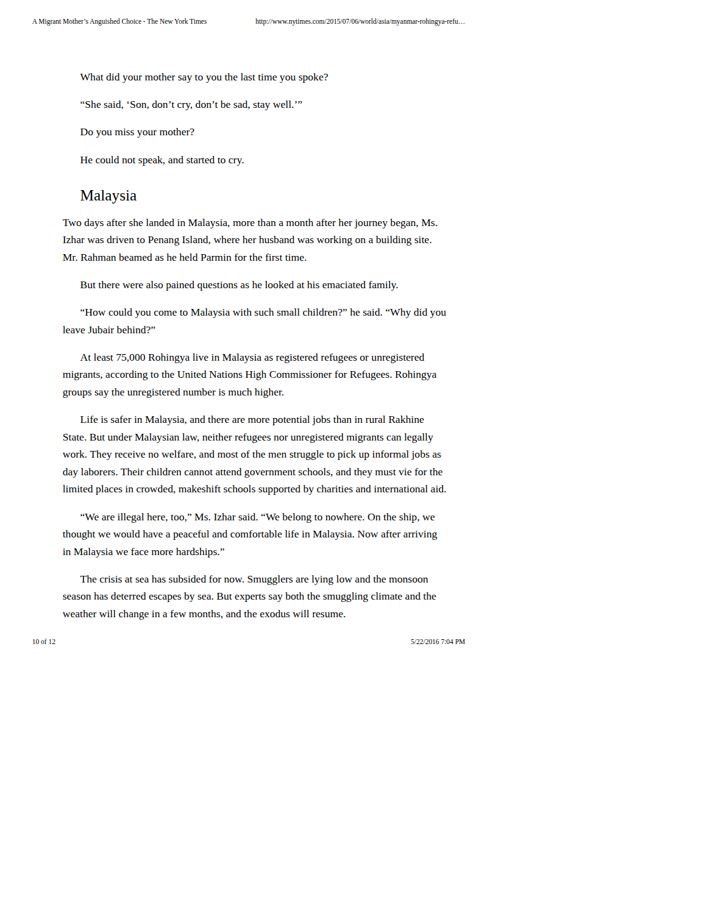A Migrant Mother’s Anguished Choice - The New York Times
http://www.nytimes.com/2015/07/06/world/asia/myanmar-rohingya-refu…
What did your mother say to you the last time you spoke?
“She said, ‘Son, don’t cry, don’t be sad, stay well.’”
Do you miss your mother?
He could not speak, and started to cry.
Malaysia
Two days after she landed in Malaysia, more than a month after her journey began, Ms. Izhar was driven to Penang Island, where her husband was working on a building site. Mr. Rahman beamed as he held Parmin for the first time.
But there were also pained questions as he looked at his emaciated family.
“How could you come to Malaysia with such small children?” he said. “Why did you leave Jubair behind?”
At least 75,000 Rohingya live in Malaysia as registered refugees or unregistered migrants, according to the United Nations High Commissioner for Refugees. Rohingya groups say the unregistered number is much higher.
Life is safer in Malaysia, and there are more potential jobs than in rural Rakhine State. But under Malaysian law, neither refugees nor unregistered migrants can legally work. They receive no welfare, and most of the men struggle to pick up informal jobs as day laborers. Their children cannot attend government schools, and they must vie for the limited places in crowded, makeshift schools supported by charities and international aid.
“We are illegal here, too,” Ms. Izhar said. “We belong to nowhere. On the ship, we thought we would have a peaceful and comfortable life in Malaysia. Now after arriving in Malaysia we face more hardships.”
The crisis at sea has subsided for now. Smugglers are lying low and the monsoon season has deterred escapes by sea. But experts say both the smuggling climate and the weather will change in a few months, and the exodus will resume.
10 of 12
5/22/2016 7:04 PM